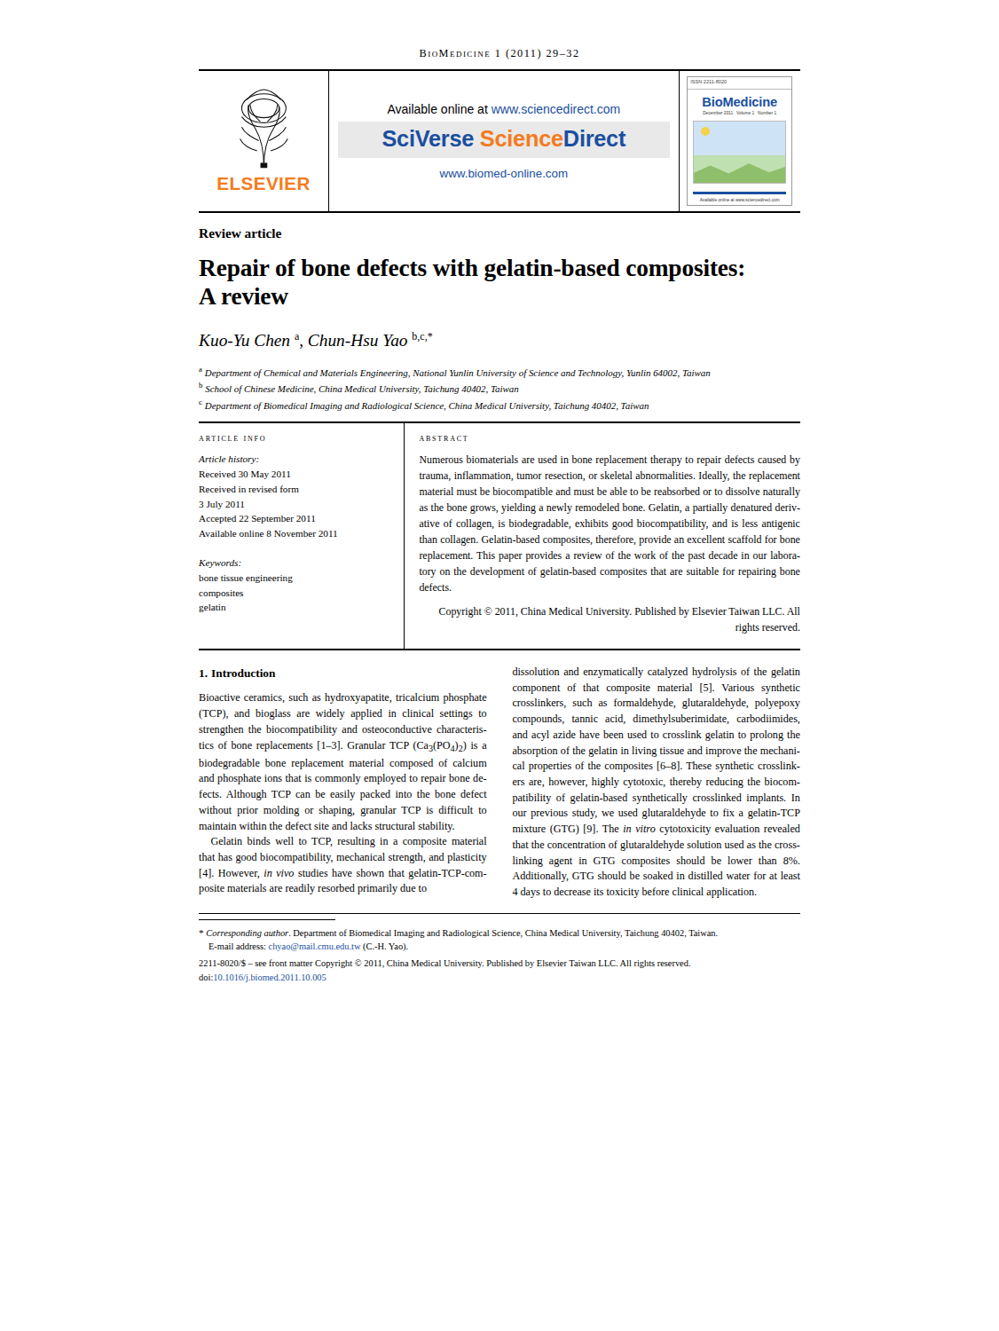BioMedicine 1 (2011) 29–32
ELSEVIER
Available online at www.sciencedirect.com
SciVerse Science Direct
www.biomed-online.com
ISSN 2211-8020
BioMedicine
December 2011 Volume 1 Number 1
Available online at www.sciencedirect.com
Review article
Repair of bone defects with gelatin-based composites:
A review
Kuo-Yu Chen a, Chun-Hsu Yao b,c,*
a Department of Chemical and Materials Engineering, National Yunlin University of Science and Technology, Yunlin 64002, Taiwan
b School of Chinese Medicine, China Medical University, Taichung 40402, Taiwan
c Department of Biomedical Imaging and Radiological Science, China Medical University, Taichung 40402, Taiwan
article info
Article history:
Received 30 May 2011
Received in revised form
3 July 2011
Accepted 22 September 2011
Available online 8 November 2011
Keywords:
bone tissue engineering
composites
gelatin
abstract
Numerous biomaterials are used in bone replacement therapy to repair defects caused by trauma, inflammation, tumor resection, or skeletal abnormalities. Ideally, the replacement material must be biocompatible and must be able to be reabsorbed or to dissolve naturally as the bone grows, yielding a newly remodeled bone. Gelatin, a partially denatured derivative of collagen, is biodegradable, exhibits good biocompatibility, and is less antigenic than collagen. Gelatin-based composites, therefore, provide an excellent scaffold for bone replacement. This paper provides a review of the work of the past decade in our laboratory on the development of gelatin-based composites that are suitable for repairing bone defects.
Copyright © 2011, China Medical University. Published by Elsevier Taiwan LLC. All rights reserved.
1. Introduction
Bioactive ceramics, such as hydroxyapatite, tricalcium phosphate (TCP), and bioglass are widely applied in clinical settings to strengthen the biocompatibility and osteoconductive characteristics of bone replacements [1–3]. Granular TCP (Ca3(PO4)2) is a biodegradable bone replacement material composed of calcium and phosphate ions that is commonly employed to repair bone defects. Although TCP can be easily packed into the bone defect without prior molding or shaping, granular TCP is difficult to maintain within the defect site and lacks structural stability.
Gelatin binds well to TCP, resulting in a composite material that has good biocompatibility, mechanical strength, and plasticity [4]. However, in vivo studies have shown that gelatin-TCP-composite materials are readily resorbed primarily due to
dissolution and enzymatically catalyzed hydrolysis of the gelatin component of that composite material [5]. Various synthetic crosslinkers, such as formaldehyde, glutaraldehyde, polyepoxy compounds, tannic acid, dimethylsuberimidate, carbodiimides, and acyl azide have been used to crosslink gelatin to prolong the absorption of the gelatin in living tissue and improve the mechanical properties of the composites [6–8]. These synthetic crosslinkers are, however, highly cytotoxic, thereby reducing the biocompatibility of gelatin-based synthetically crosslinked implants. In our previous study, we used glutaraldehyde to fix a gelatin-TCP mixture (GTG) [9]. The in vitro cytotoxicity evaluation revealed that the concentration of glutaraldehyde solution used as the cross-linking agent in GTG composites should be lower than 8%. Additionally, GTG should be soaked in distilled water for at least 4 days to decrease its toxicity before clinical application.
* Corresponding author. Department of Biomedical Imaging and Radiological Science, China Medical University, Taichung 40402, Taiwan.
E-mail address: chyao@mail.cmu.edu.tw (C.-H. Yao).
2211-8020/$ – see front matter Copyright © 2011, China Medical University. Published by Elsevier Taiwan LLC. All rights reserved.
doi:10.1016/j.biomed.2011.10.005